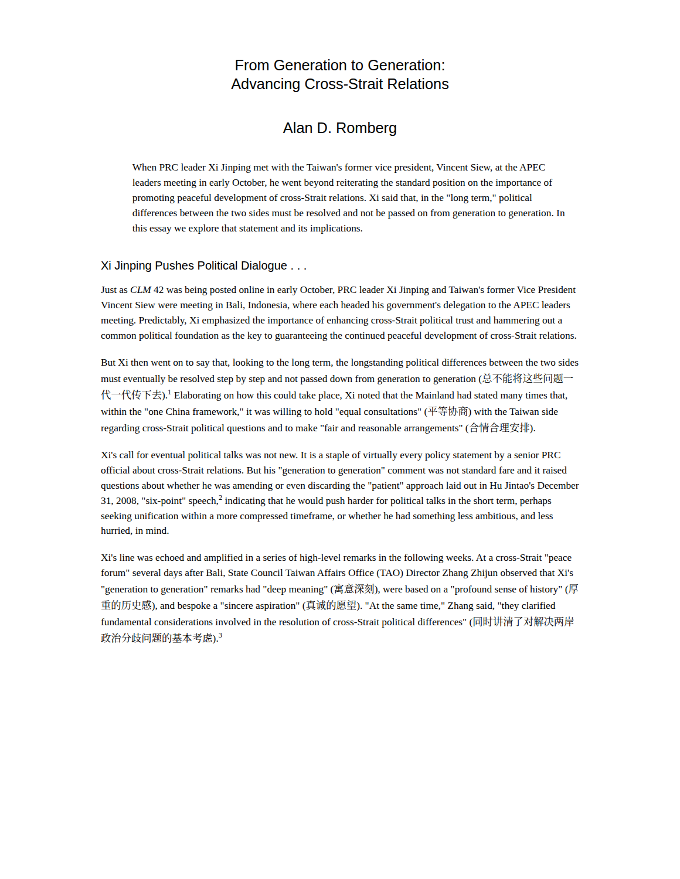From Generation to Generation:
Advancing Cross-Strait Relations
Alan D. Romberg
When PRC leader Xi Jinping met with the Taiwan's former vice president, Vincent Siew, at the APEC leaders meeting in early October, he went beyond reiterating the standard position on the importance of promoting peaceful development of cross-Strait relations. Xi said that, in the "long term," political differences between the two sides must be resolved and not be passed on from generation to generation. In this essay we explore that statement and its implications.
Xi Jinping Pushes Political Dialogue . . .
Just as CLM 42 was being posted online in early October, PRC leader Xi Jinping and Taiwan's former Vice President Vincent Siew were meeting in Bali, Indonesia, where each headed his government's delegation to the APEC leaders meeting. Predictably, Xi emphasized the importance of enhancing cross-Strait political trust and hammering out a common political foundation as the key to guaranteeing the continued peaceful development of cross-Strait relations.
But Xi then went on to say that, looking to the long term, the longstanding political differences between the two sides must eventually be resolved step by step and not passed down from generation to generation (总不能将这些问题一代一代传下去).1 Elaborating on how this could take place, Xi noted that the Mainland had stated many times that, within the "one China framework," it was willing to hold "equal consultations" (平等协商) with the Taiwan side regarding cross-Strait political questions and to make "fair and reasonable arrangements" (合情合理安排).
Xi's call for eventual political talks was not new. It is a staple of virtually every policy statement by a senior PRC official about cross-Strait relations. But his "generation to generation" comment was not standard fare and it raised questions about whether he was amending or even discarding the "patient" approach laid out in Hu Jintao's December 31, 2008, "six-point" speech,2 indicating that he would push harder for political talks in the short term, perhaps seeking unification within a more compressed timeframe, or whether he had something less ambitious, and less hurried, in mind.
Xi's line was echoed and amplified in a series of high-level remarks in the following weeks. At a cross-Strait "peace forum" several days after Bali, State Council Taiwan Affairs Office (TAO) Director Zhang Zhijun observed that Xi's "generation to generation" remarks had "deep meaning" (寓意深刻), were based on a "profound sense of history" (厚重的历史感), and bespoke a "sincere aspiration" (真诚的愿望). "At the same time," Zhang said, "they clarified fundamental considerations involved in the resolution of cross-Strait political differences" (同时讲清了对解决两岸政治分歧问题的基本考虑).3